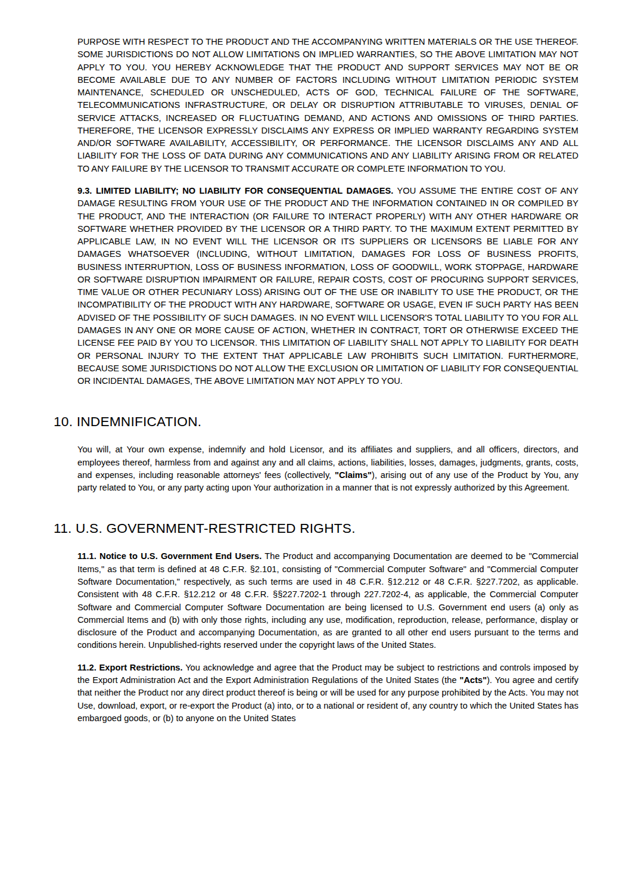PURPOSE WITH RESPECT TO THE PRODUCT AND THE ACCOMPANYING WRITTEN MATERIALS OR THE USE THEREOF. SOME JURISDICTIONS DO NOT ALLOW LIMITATIONS ON IMPLIED WARRANTIES, SO THE ABOVE LIMITATION MAY NOT APPLY TO YOU. YOU HEREBY ACKNOWLEDGE THAT THE PRODUCT AND SUPPORT SERVICES MAY NOT BE OR BECOME AVAILABLE DUE TO ANY NUMBER OF FACTORS INCLUDING WITHOUT LIMITATION PERIODIC SYSTEM MAINTENANCE, SCHEDULED OR UNSCHEDULED, ACTS OF GOD, TECHNICAL FAILURE OF THE SOFTWARE, TELECOMMUNICATIONS INFRASTRUCTURE, OR DELAY OR DISRUPTION ATTRIBUTABLE TO VIRUSES, DENIAL OF SERVICE ATTACKS, INCREASED OR FLUCTUATING DEMAND, AND ACTIONS AND OMISSIONS OF THIRD PARTIES. THEREFORE, THE LICENSOR EXPRESSLY DISCLAIMS ANY EXPRESS OR IMPLIED WARRANTY REGARDING SYSTEM AND/OR SOFTWARE AVAILABILITY, ACCESSIBILITY, OR PERFORMANCE. THE LICENSOR DISCLAIMS ANY AND ALL LIABILITY FOR THE LOSS OF DATA DURING ANY COMMUNICATIONS AND ANY LIABILITY ARISING FROM OR RELATED TO ANY FAILURE BY THE LICENSOR TO TRANSMIT ACCURATE OR COMPLETE INFORMATION TO YOU.
9.3. LIMITED LIABILITY; NO LIABILITY FOR CONSEQUENTIAL DAMAGES. YOU ASSUME THE ENTIRE COST OF ANY DAMAGE RESULTING FROM YOUR USE OF THE PRODUCT AND THE INFORMATION CONTAINED IN OR COMPILED BY THE PRODUCT, AND THE INTERACTION (OR FAILURE TO INTERACT PROPERLY) WITH ANY OTHER HARDWARE OR SOFTWARE WHETHER PROVIDED BY THE LICENSOR OR A THIRD PARTY. TO THE MAXIMUM EXTENT PERMITTED BY APPLICABLE LAW, IN NO EVENT WILL THE LICENSOR OR ITS SUPPLIERS OR LICENSORS BE LIABLE FOR ANY DAMAGES WHATSOEVER (INCLUDING, WITHOUT LIMITATION, DAMAGES FOR LOSS OF BUSINESS PROFITS, BUSINESS INTERRUPTION, LOSS OF BUSINESS INFORMATION, LOSS OF GOODWILL, WORK STOPPAGE, HARDWARE OR SOFTWARE DISRUPTION IMPAIRMENT OR FAILURE, REPAIR COSTS, COST OF PROCURING SUPPORT SERVICES, TIME VALUE OR OTHER PECUNIARY LOSS) ARISING OUT OF THE USE OR INABILITY TO USE THE PRODUCT, OR THE INCOMPATIBILITY OF THE PRODUCT WITH ANY HARDWARE, SOFTWARE OR USAGE, EVEN IF SUCH PARTY HAS BEEN ADVISED OF THE POSSIBILITY OF SUCH DAMAGES. IN NO EVENT WILL LICENSOR'S TOTAL LIABILITY TO YOU FOR ALL DAMAGES IN ANY ONE OR MORE CAUSE OF ACTION, WHETHER IN CONTRACT, TORT OR OTHERWISE EXCEED THE LICENSE FEE PAID BY YOU TO LICENSOR. THIS LIMITATION OF LIABILITY SHALL NOT APPLY TO LIABILITY FOR DEATH OR PERSONAL INJURY TO THE EXTENT THAT APPLICABLE LAW PROHIBITS SUCH LIMITATION. FURTHERMORE, BECAUSE SOME JURISDICTIONS DO NOT ALLOW THE EXCLUSION OR LIMITATION OF LIABILITY FOR CONSEQUENTIAL OR INCIDENTAL DAMAGES, THE ABOVE LIMITATION MAY NOT APPLY TO YOU.
10. INDEMNIFICATION.
You will, at Your own expense, indemnify and hold Licensor, and its affiliates and suppliers, and all officers, directors, and employees thereof, harmless from and against any and all claims, actions, liabilities, losses, damages, judgments, grants, costs, and expenses, including reasonable attorneys' fees (collectively, "Claims"), arising out of any use of the Product by You, any party related to You, or any party acting upon Your authorization in a manner that is not expressly authorized by this Agreement.
11. U.S. GOVERNMENT-RESTRICTED RIGHTS.
11.1. Notice to U.S. Government End Users. The Product and accompanying Documentation are deemed to be "Commercial Items," as that term is defined at 48 C.F.R. §2.101, consisting of "Commercial Computer Software" and "Commercial Computer Software Documentation," respectively, as such terms are used in 48 C.F.R. §12.212 or 48 C.F.R. §227.7202, as applicable. Consistent with 48 C.F.R. §12.212 or 48 C.F.R. §§227.7202-1 through 227.7202-4, as applicable, the Commercial Computer Software and Commercial Computer Software Documentation are being licensed to U.S. Government end users (a) only as Commercial Items and (b) with only those rights, including any use, modification, reproduction, release, performance, display or disclosure of the Product and accompanying Documentation, as are granted to all other end users pursuant to the terms and conditions herein. Unpublished-rights reserved under the copyright laws of the United States.
11.2. Export Restrictions. You acknowledge and agree that the Product may be subject to restrictions and controls imposed by the Export Administration Act and the Export Administration Regulations of the United States (the "Acts"). You agree and certify that neither the Product nor any direct product thereof is being or will be used for any purpose prohibited by the Acts. You may not Use, download, export, or re-export the Product (a) into, or to a national or resident of, any country to which the United States has embargoed goods, or (b) to anyone on the United States